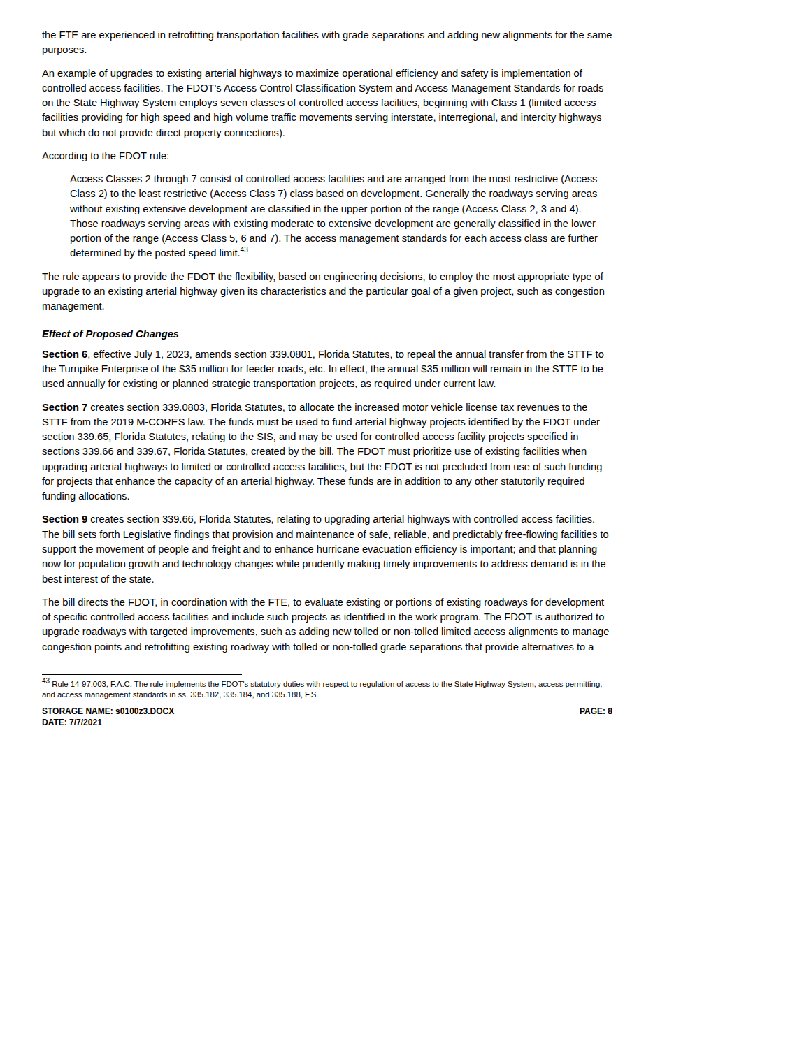the FTE are experienced in retrofitting transportation facilities with grade separations and adding new alignments for the same purposes.
An example of upgrades to existing arterial highways to maximize operational efficiency and safety is implementation of controlled access facilities. The FDOT's Access Control Classification System and Access Management Standards for roads on the State Highway System employs seven classes of controlled access facilities, beginning with Class 1 (limited access facilities providing for high speed and high volume traffic movements serving interstate, interregional, and intercity highways but which do not provide direct property connections).
According to the FDOT rule:
Access Classes 2 through 7 consist of controlled access facilities and are arranged from the most restrictive (Access Class 2) to the least restrictive (Access Class 7) class based on development. Generally the roadways serving areas without existing extensive development are classified in the upper portion of the range (Access Class 2, 3 and 4). Those roadways serving areas with existing moderate to extensive development are generally classified in the lower portion of the range (Access Class 5, 6 and 7). The access management standards for each access class are further determined by the posted speed limit.43
The rule appears to provide the FDOT the flexibility, based on engineering decisions, to employ the most appropriate type of upgrade to an existing arterial highway given its characteristics and the particular goal of a given project, such as congestion management.
Effect of Proposed Changes
Section 6, effective July 1, 2023, amends section 339.0801, Florida Statutes, to repeal the annual transfer from the STTF to the Turnpike Enterprise of the $35 million for feeder roads, etc. In effect, the annual $35 million will remain in the STTF to be used annually for existing or planned strategic transportation projects, as required under current law.
Section 7 creates section 339.0803, Florida Statutes, to allocate the increased motor vehicle license tax revenues to the STTF from the 2019 M-CORES law. The funds must be used to fund arterial highway projects identified by the FDOT under section 339.65, Florida Statutes, relating to the SIS, and may be used for controlled access facility projects specified in sections 339.66 and 339.67, Florida Statutes, created by the bill. The FDOT must prioritize use of existing facilities when upgrading arterial highways to limited or controlled access facilities, but the FDOT is not precluded from use of such funding for projects that enhance the capacity of an arterial highway. These funds are in addition to any other statutorily required funding allocations.
Section 9 creates section 339.66, Florida Statutes, relating to upgrading arterial highways with controlled access facilities. The bill sets forth Legislative findings that provision and maintenance of safe, reliable, and predictably free-flowing facilities to support the movement of people and freight and to enhance hurricane evacuation efficiency is important; and that planning now for population growth and technology changes while prudently making timely improvements to address demand is in the best interest of the state.
The bill directs the FDOT, in coordination with the FTE, to evaluate existing or portions of existing roadways for development of specific controlled access facilities and include such projects as identified in the work program. The FDOT is authorized to upgrade roadways with targeted improvements, such as adding new tolled or non-tolled limited access alignments to manage congestion points and retrofitting existing roadway with tolled or non-tolled grade separations that provide alternatives to a
43 Rule 14-97.003, F.A.C. The rule implements the FDOT's statutory duties with respect to regulation of access to the State Highway System, access permitting, and access management standards in ss. 335.182, 335.184, and 335.188, F.S.
STORAGE NAME: s0100z3.DOCX
DATE: 7/7/2021
PAGE: 8